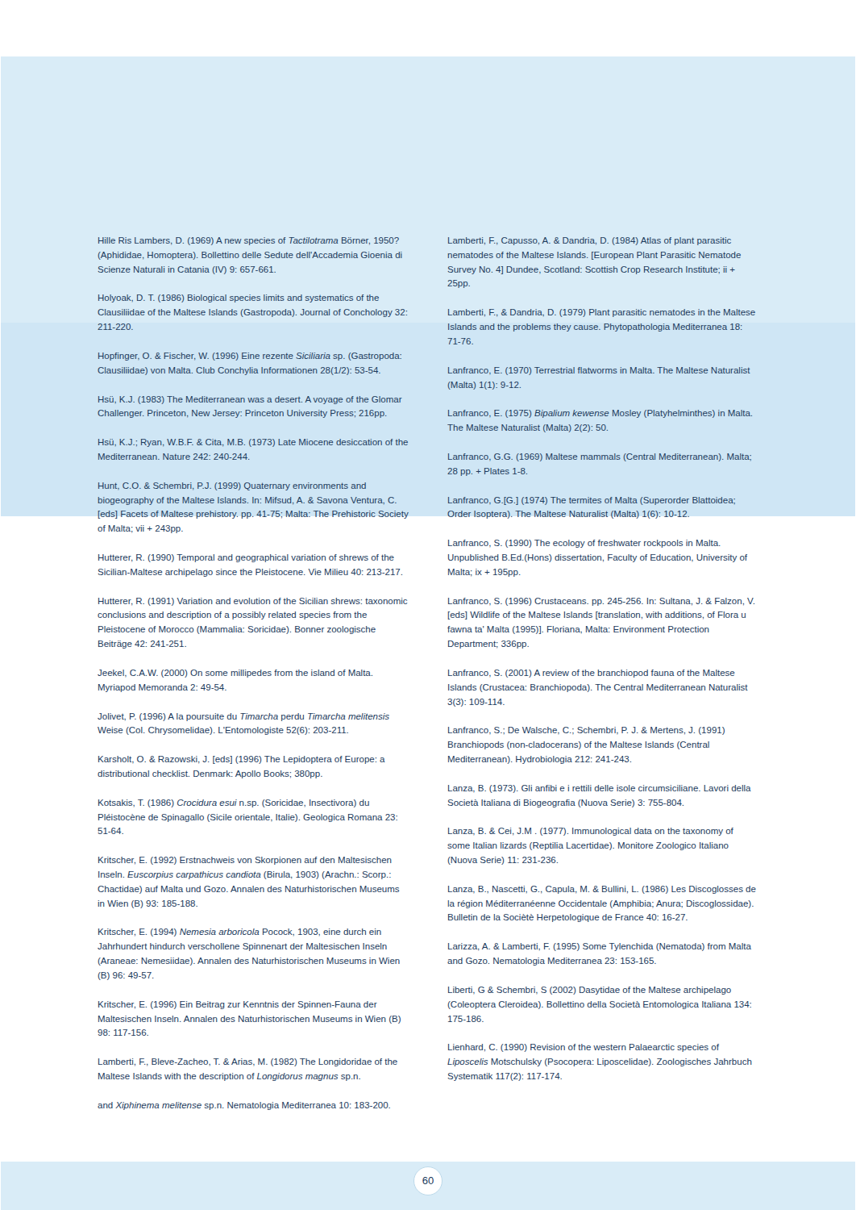Hille Ris Lambers, D. (1969) A new species of Tactilotrama Börner, 1950? (Aphididae, Homoptera). Bollettino delle Sedute dell'Accademia Gioenia di Scienze Naturali in Catania (IV) 9: 657-661.
Holyoak, D. T. (1986) Biological species limits and systematics of the Clausiliidae of the Maltese Islands (Gastropoda). Journal of Conchology 32: 211-220.
Hopfinger, O. & Fischer, W. (1996) Eine rezente Siciliaria sp. (Gastropoda: Clausiliidae) von Malta. Club Conchylia Informationen 28(1/2): 53-54.
Hsü, K.J. (1983) The Mediterranean was a desert. A voyage of the Glomar Challenger. Princeton, New Jersey: Princeton University Press; 216pp.
Hsü, K.J.; Ryan, W.B.F. & Cita, M.B. (1973) Late Miocene desiccation of the Mediterranean. Nature 242: 240-244.
Hunt, C.O. & Schembri, P.J. (1999) Quaternary environments and biogeography of the Maltese Islands. In: Mifsud, A. & Savona Ventura, C. [eds] Facets of Maltese prehistory. pp. 41-75; Malta: The Prehistoric Society of Malta; vii + 243pp.
Hutterer, R. (1990) Temporal and geographical variation of shrews of the Sicilian-Maltese archipelago since the Pleistocene. Vie Milieu 40: 213-217.
Hutterer, R. (1991) Variation and evolution of the Sicilian shrews: taxonomic conclusions and description of a possibly related species from the Pleistocene of Morocco (Mammalia: Soricidae). Bonner zoologische Beiträge 42: 241-251.
Jeekel, C.A.W. (2000) On some millipedes from the island of Malta. Myriapod Memoranda 2: 49-54.
Jolivet, P. (1996) A la poursuite du Timarcha perdu Timarcha melitensis Weise (Col. Chrysomelidae). L'Entomologiste 52(6): 203-211.
Karsholt, O. & Razowski, J. [eds] (1996) The Lepidoptera of Europe: a distributional checklist. Denmark: Apollo Books; 380pp.
Kotsakis, T. (1986) Crocidura esui n.sp. (Soricidae, Insectivora) du Pléistocène de Spinagallo (Sicile orientale, Italie). Geologica Romana 23: 51-64.
Kritscher, E. (1992) Erstnachweis von Skorpionen auf den Maltesischen Inseln. Euscorpius carpathicus candiota (Birula, 1903) (Arachn.: Scorp.: Chactidae) auf Malta und Gozo. Annalen des Naturhistorischen Museums in Wien (B) 93: 185-188.
Kritscher, E. (1994) Nemesia arboricola Pocock, 1903, eine durch ein Jahrhundert hindurch verschollene Spinnenart der Maltesischen Inseln (Araneae: Nemesiidae). Annalen des Naturhistorischen Museums in Wien (B) 96: 49-57.
Kritscher, E. (1996) Ein Beitrag zur Kenntnis der Spinnen-Fauna der Maltesischen Inseln. Annalen des Naturhistorischen Museums in Wien (B) 98: 117-156.
Lamberti, F., Bleve-Zacheo, T. & Arias, M. (1982) The Longidoridae of the Maltese Islands with the description of Longidorus magnus sp.n.
and Xiphinema melitense sp.n. Nematologia Mediterranea 10: 183-200.
Lamberti, F., Capusso, A. & Dandria, D. (1984) Atlas of plant parasitic nematodes of the Maltese Islands. [European Plant Parasitic Nematode Survey No. 4] Dundee, Scotland: Scottish Crop Research Institute; ii + 25pp.
Lamberti, F., & Dandria, D. (1979) Plant parasitic nematodes in the Maltese Islands and the problems they cause. Phytopathologia Mediterranea 18: 71-76.
Lanfranco, E. (1970) Terrestrial flatworms in Malta. The Maltese Naturalist (Malta) 1(1): 9-12.
Lanfranco, E. (1975) Bipalium kewense Mosley (Platyhelminthes) in Malta. The Maltese Naturalist (Malta) 2(2): 50.
Lanfranco, G.G. (1969) Maltese mammals (Central Mediterranean). Malta; 28 pp. + Plates 1-8.
Lanfranco, G.[G.] (1974) The termites of Malta (Superorder Blattoidea; Order Isoptera). The Maltese Naturalist (Malta) 1(6): 10-12.
Lanfranco, S. (1990) The ecology of freshwater rockpools in Malta. Unpublished B.Ed.(Hons) dissertation, Faculty of Education, University of Malta; ix + 195pp.
Lanfranco, S. (1996) Crustaceans. pp. 245-256. In: Sultana, J. & Falzon, V. [eds] Wildlife of the Maltese Islands [translation, with additions, of Flora u fawna ta' Malta (1995)]. Floriana, Malta: Environment Protection Department; 336pp.
Lanfranco, S. (2001) A review of the branchiopod fauna of the Maltese Islands (Crustacea: Branchiopoda). The Central Mediterranean Naturalist 3(3): 109-114.
Lanfranco, S.; De Walsche, C.; Schembri, P. J. & Mertens, J. (1991) Branchiopods (non-cladocerans) of the Maltese Islands (Central Mediterranean). Hydrobiologia 212: 241-243.
Lanza, B. (1973). Gli anfibi e i rettili delle isole circumsiciliane. Lavori della Società Italiana di Biogeografia (Nuova Serie) 3: 755-804.
Lanza, B. & Cei, J.M . (1977). Immunological data on the taxonomy of some Italian lizards (Reptilia Lacertidae). Monitore Zoologico Italiano (Nuova Serie) 11: 231-236.
Lanza, B., Nascetti, G., Capula, M. & Bullini, L. (1986) Les Discoglosses de la région Méditerranéenne Occidentale (Amphibia; Anura; Discoglossidae). Bulletin de la Sociètè Herpetologique de France 40: 16-27.
Larizza, A. & Lamberti, F. (1995) Some Tylenchida (Nematoda) from Malta and Gozo. Nematologia Mediterranea 23: 153-165.
Liberti, G & Schembri, S (2002) Dasytidae of the Maltese archipelago (Coleoptera Cleroidea). Bollettino della Società Entomologica Italiana 134: 175-186.
Lienhard, C. (1990) Revision of the western Palaearctic species of Liposcelis Motschulsky (Psocopera: Liposcelidae). Zoologisches Jahrbuch Systematik 117(2): 117-174.
60